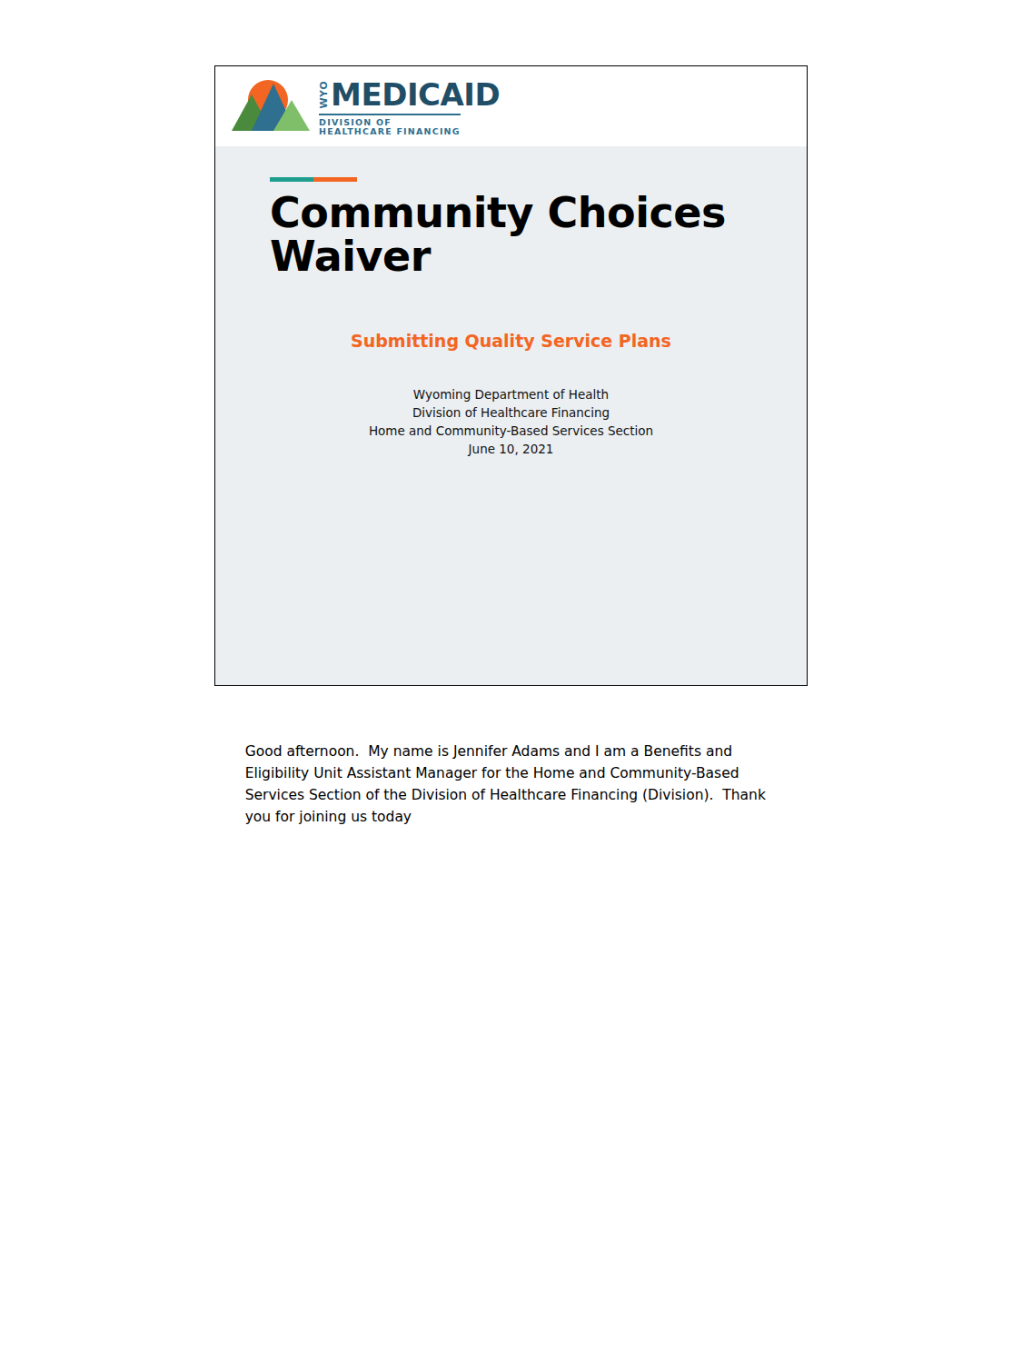WYO MEDICAID
DIVISION OF HEALTHCARE FINANCING
Community Choices Waiver
Submitting Quality Service Plans
Wyoming Department of Health
Division of Healthcare Financing
Home and Community-Based Services Section
June 10, 2021
Good afternoon. My name is Jennifer Adams and I am a Benefits and Eligibility Unit Assistant Manager for the Home and Community-Based Services Section of the Division of Healthcare Financing (Division). Thank you for joining us today